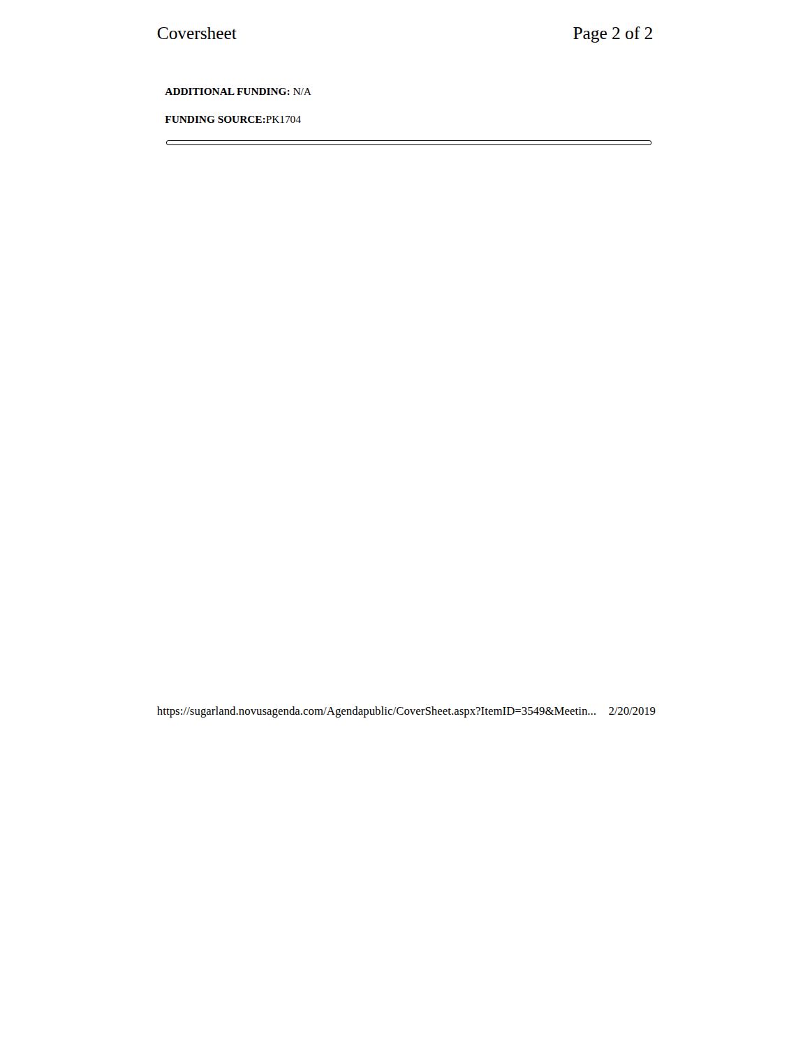Coversheet
Page 2 of 2
ADDITIONAL FUNDING: N/A
FUNDING SOURCE: PK1704
https://sugarland.novusagenda.com/Agendapublic/CoverSheet.aspx?ItemID=3549&Meetin...
2/20/2019